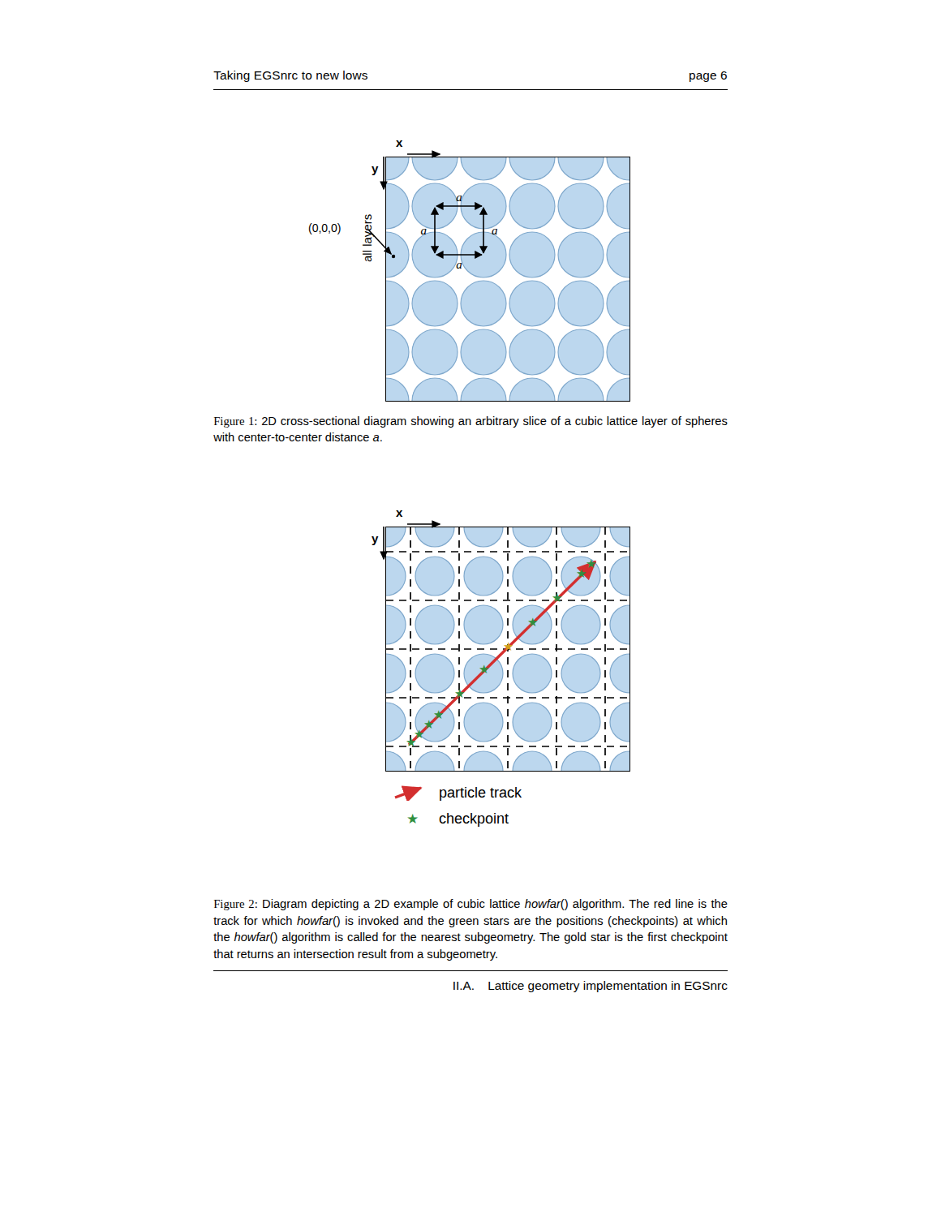Taking EGSnrc to new lows page 6
a a a a
x
y
(0,0,0)
all layers
Figure 1: 2D cross-sectional diagram showing an arbitrary slice of a cubic lattice layer of spheres with center-to-center distance a.
★ ★ ★ ★ ★ ★ ★ ★ ★ ★ ★
x
y
particle track
★
checkpoint
Figure 2: Diagram depicting a 2D example of cubic lattice howfar() algorithm. The red line is the track for which howfar() is invoked and the green stars are the positions (checkpoints) at which the howfar() algorithm is called for the nearest subgeometry. The gold star is the first checkpoint that returns an intersection result from a subgeometry.
II.A. Lattice geometry implementation in EGSnrc